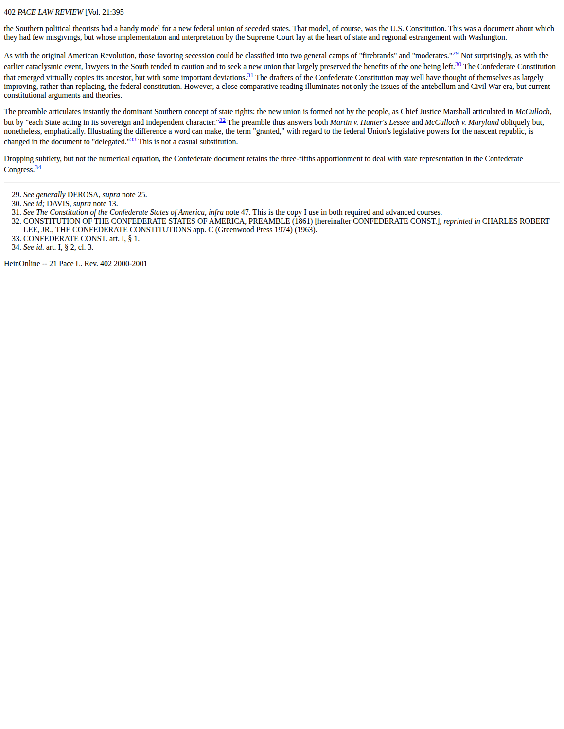402 PACE LAW REVIEW [Vol. 21:395
the Southern political theorists had a handy model for a new federal union of seceded states. That model, of course, was the U.S. Constitution. This was a document about which they had few misgivings, but whose implementation and interpretation by the Supreme Court lay at the heart of state and regional estrangement with Washington.
As with the original American Revolution, those favoring secession could be classified into two general camps of "firebrands" and "moderates."29 Not surprisingly, as with the earlier cataclysmic event, lawyers in the South tended to caution and to seek a new union that largely preserved the benefits of the one being left.30 The Confederate Constitution that emerged virtually copies its ancestor, but with some important deviations.31 The drafters of the Confederate Constitution may well have thought of themselves as largely improving, rather than replacing, the federal constitution. However, a close comparative reading illuminates not only the issues of the antebellum and Civil War era, but current constitutional arguments and theories.
The preamble articulates instantly the dominant Southern concept of state rights: the new union is formed not by the people, as Chief Justice Marshall articulated in McCulloch, but by "each State acting in its sovereign and independent character."32 The preamble thus answers both Martin v. Hunter's Lessee and McCulloch v. Maryland obliquely but, nonetheless, emphatically. Illustrating the difference a word can make, the term "granted," with regard to the federal Union's legislative powers for the nascent republic, is changed in the document to "delegated."33 This is not a casual substitution.
Dropping subtlety, but not the numerical equation, the Confederate document retains the three-fifths apportionment to deal with state representation in the Confederate Congress.34
See generally DEROSA, supra note 25.
See id; DAVIS, supra note 13.
See The Constitution of the Confederate States of America, infra note 47. This is the copy I use in both required and advanced courses.
CONSTITUTION OF THE CONFEDERATE STATES OF AMERICA, PREAMBLE (1861) [hereinafter CONFEDERATE CONST.], reprinted in CHARLES ROBERT LEE, JR., THE CONFEDERATE CONSTITUTIONS app. C (Greenwood Press 1974) (1963).
CONFEDERATE CONST. art. I, § 1.
See id. art. I, § 2, cl. 3.
HeinOnline -- 21 Pace L. Rev. 402 2000-2001